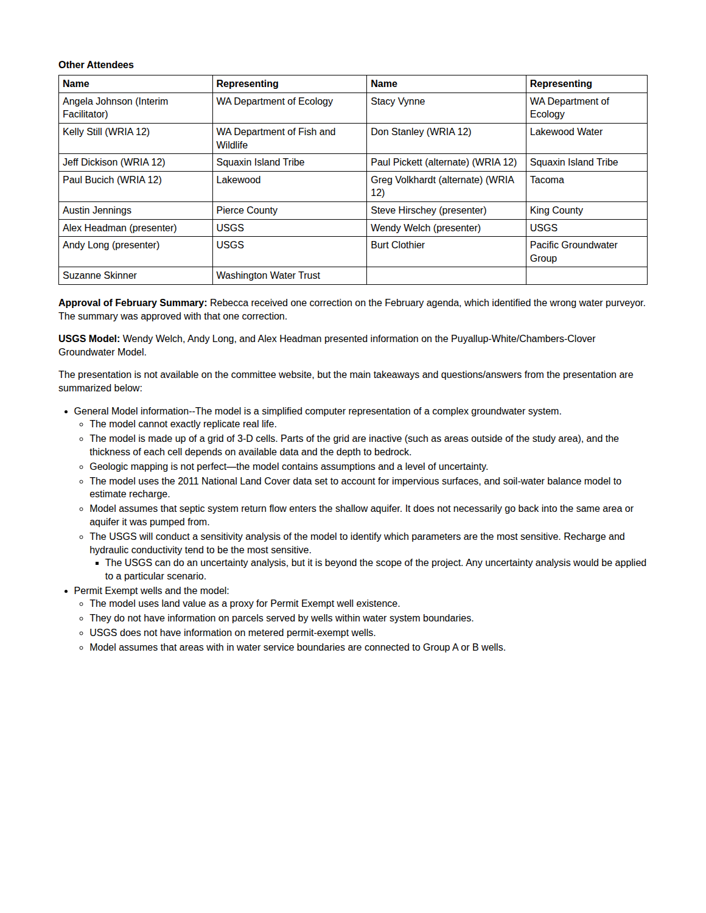Other Attendees
| Name | Representing | Name | Representing |
| --- | --- | --- | --- |
| Angela Johnson (Interim Facilitator) | WA Department of Ecology | Stacy Vynne | WA Department of Ecology |
| Kelly Still (WRIA 12) | WA Department of Fish and Wildlife | Don Stanley (WRIA 12) | Lakewood Water |
| Jeff Dickison (WRIA 12) | Squaxin Island Tribe | Paul Pickett (alternate) (WRIA 12) | Squaxin Island Tribe |
| Paul Bucich (WRIA 12) | Lakewood | Greg Volkhardt (alternate) (WRIA 12) | Tacoma |
| Austin Jennings | Pierce County | Steve Hirschey (presenter) | King County |
| Alex Headman (presenter) | USGS | Wendy Welch (presenter) | USGS |
| Andy Long (presenter) | USGS | Burt Clothier | Pacific Groundwater Group |
| Suzanne Skinner | Washington Water Trust | | |
Approval of February Summary: Rebecca received one correction on the February agenda, which identified the wrong water purveyor. The summary was approved with that one correction.
USGS Model: Wendy Welch, Andy Long, and Alex Headman presented information on the Puyallup-White/Chambers-Clover Groundwater Model.
The presentation is not available on the committee website, but the main takeaways and questions/answers from the presentation are summarized below:
General Model information--The model is a simplified computer representation of a complex groundwater system.
The model cannot exactly replicate real life.
The model is made up of a grid of 3-D cells. Parts of the grid are inactive (such as areas outside of the study area), and the thickness of each cell depends on available data and the depth to bedrock.
Geologic mapping is not perfect—the model contains assumptions and a level of uncertainty.
The model uses the 2011 National Land Cover data set to account for impervious surfaces, and soil-water balance model to estimate recharge.
Model assumes that septic system return flow enters the shallow aquifer. It does not necessarily go back into the same area or aquifer it was pumped from.
The USGS will conduct a sensitivity analysis of the model to identify which parameters are the most sensitive. Recharge and hydraulic conductivity tend to be the most sensitive.
The USGS can do an uncertainty analysis, but it is beyond the scope of the project. Any uncertainty analysis would be applied to a particular scenario.
Permit Exempt wells and the model:
The model uses land value as a proxy for Permit Exempt well existence.
They do not have information on parcels served by wells within water system boundaries.
USGS does not have information on metered permit-exempt wells.
Model assumes that areas with in water service boundaries are connected to Group A or B wells.